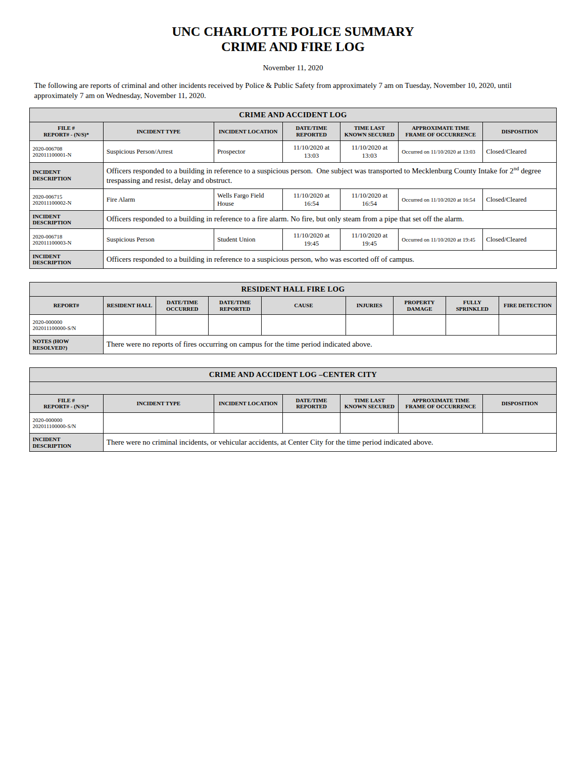UNC CHARLOTTE POLICE SUMMARY
CRIME AND FIRE LOG
November 11, 2020
The following are reports of criminal and other incidents received by Police & Public Safety from approximately 7 am on Tuesday, November 10, 2020, until approximately 7 am on Wednesday, November 11, 2020.
| CRIME AND ACCIDENT LOG |
| FILE # REPORT# - (N/S)* | INCIDENT TYPE | INCIDENT LOCATION | DATE/TIME REPORTED | TIME LAST KNOWN SECURED | APPROXIMATE TIME FRAME OF OCCURRENCE | DISPOSITION |
| 2020-006708 202011100001-N | Suspicious Person/Arrest | Prospector | 11/10/2020 at 13:03 | 11/10/2020 at 13:03 | Occurred on 11/10/2020 at 13:03 | Closed/Cleared |
| INCIDENT DESCRIPTION | Officers responded to a building in reference to a suspicious person. One subject was transported to Mecklenburg County Intake for 2 nd degree trespassing and resist, delay and obstruct. |
| 2020-006715 202011100002-N | Fire Alarm | Wells Fargo Field House | 11/10/2020 at 16:54 | 11/10/2020 at 16:54 | Occurred on 11/10/2020 at 16:54 | Closed/Cleared |
| INCIDENT DESCRIPTION | Officers responded to a building in reference to a fire alarm. No fire, but only steam from a pipe that set off the alarm. |
| 2020-006718 202011100003-N | Suspicious Person | Student Union | 11/10/2020 at 19:45 | 11/10/2020 at 19:45 | Occurred on 11/10/2020 at 19:45 | Closed/Cleared |
| INCIDENT DESCRIPTION | Officers responded to a building in reference to a suspicious person, who was escorted off of campus. |
| RESIDENT HALL FIRE LOG |
| REPORT# | RESIDENT HALL | DATE/TIME OCCURRED | DATE/TIME REPORTED | CAUSE | INJURIES | PROPERTY DAMAGE | FULLY SPRINKLED | FIRE DETECTION |
| 2020-000000 202011100000-S/N | | | | | | | | |
| NOTES (HOW RESOLVED?) | There were no reports of fires occurring on campus for the time period indicated above. |
| CRIME AND ACCIDENT LOG –CENTER CITY |
| FILE # REPORT# - (N/S)* | INCIDENT TYPE | INCIDENT LOCATION | DATE/TIME REPORTED | TIME LAST KNOWN SECURED | APPROXIMATE TIME FRAME OF OCCURRENCE | DISPOSITION |
| 2020-000000 202011100000-S/N | | | | | | |
| INCIDENT DESCRIPTION | There were no criminal incidents, or vehicular accidents, at Center City for the time period indicated above. |